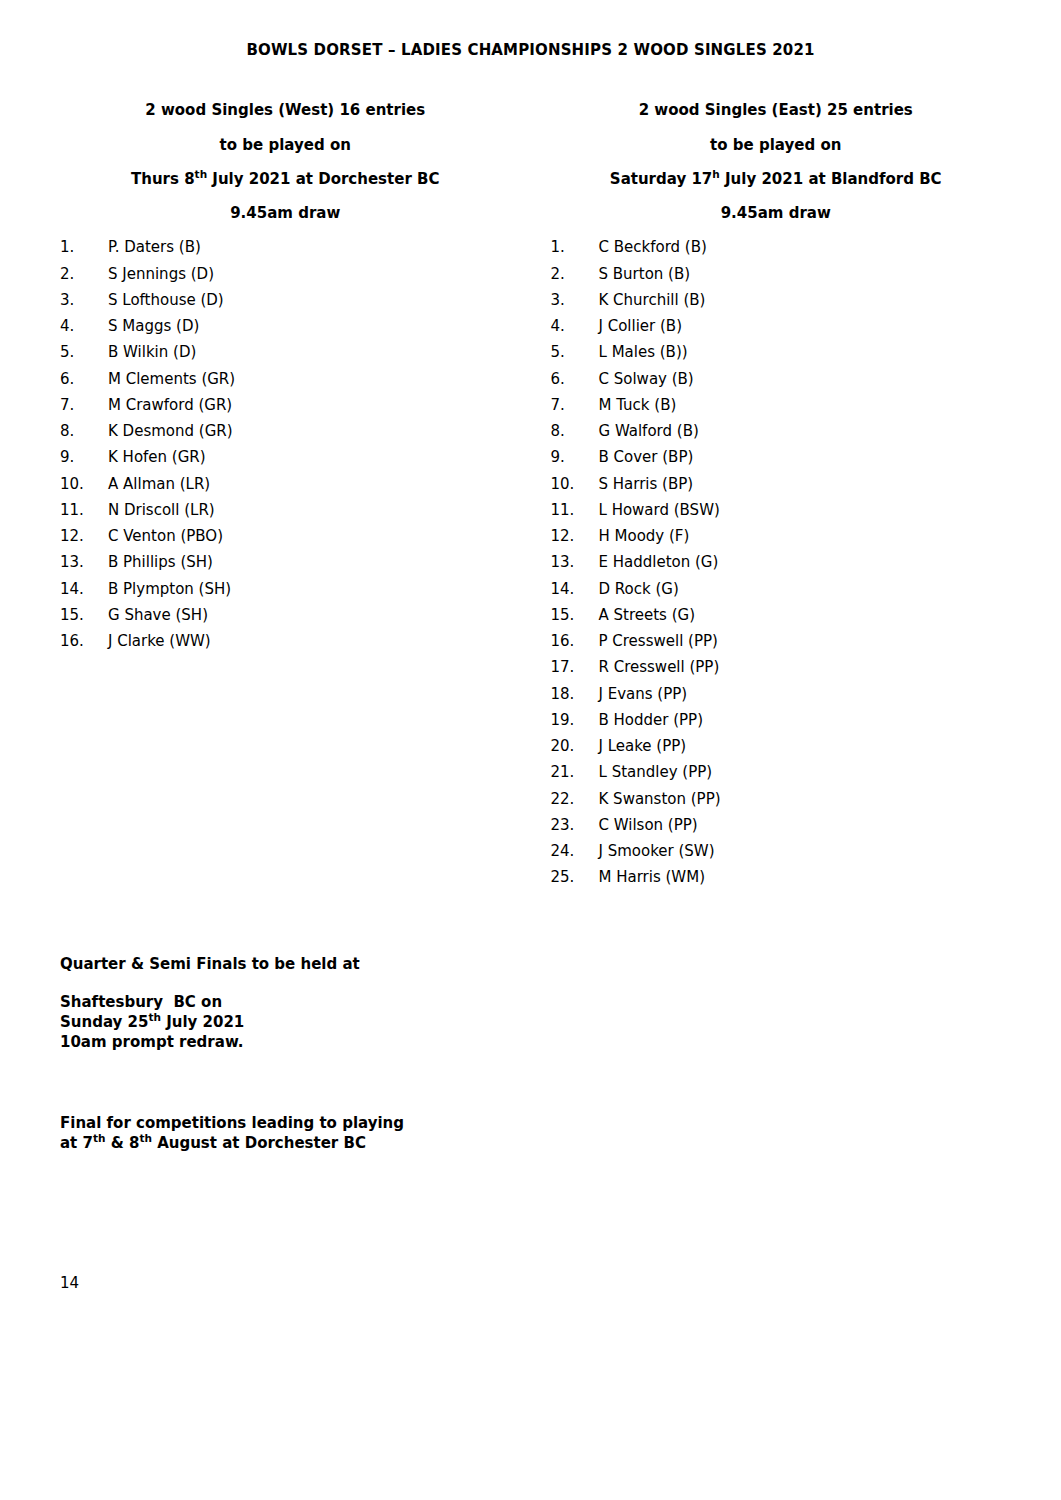BOWLS DORSET – LADIES CHAMPIONSHIPS 2 WOOD SINGLES 2021
2 wood Singles (West) 16 entries
to be played on
Thurs 8th July 2021 at Dorchester BC
9.45am draw
1. P. Daters (B)
2. S Jennings (D)
3. S Lofthouse (D)
4. S Maggs (D)
5. B Wilkin (D)
6. M Clements (GR)
7. M Crawford (GR)
8. K Desmond (GR)
9. K Hofen (GR)
10. A Allman (LR)
11. N Driscoll (LR)
12. C Venton (PBO)
13. B Phillips (SH)
14. B Plympton (SH)
15. G Shave (SH)
16. J Clarke (WW)
2 wood Singles (East) 25 entries
to be played on
Saturday 17h July 2021 at Blandford BC
9.45am draw
1. C Beckford (B)
2. S Burton (B)
3. K Churchill (B)
4. J Collier (B)
5. L Males (B))
6. C Solway (B)
7. M Tuck (B)
8. G Walford (B)
9. B Cover (BP)
10. S Harris (BP)
11. L Howard (BSW)
12. H Moody (F)
13. E Haddleton (G)
14. D Rock (G)
15. A Streets (G)
16. P Cresswell (PP)
17. R Cresswell (PP)
18. J Evans (PP)
19. B Hodder (PP)
20. J Leake (PP)
21. L Standley (PP)
22. K Swanston (PP)
23. C Wilson (PP)
24. J Smooker (SW)
25. M Harris (WM)
Quarter & Semi Finals to be held at
Shaftesbury BC on
Sunday 25th July 2021
10am prompt redraw.
Final for competitions leading to playing
at 7th & 8th August at Dorchester BC
14